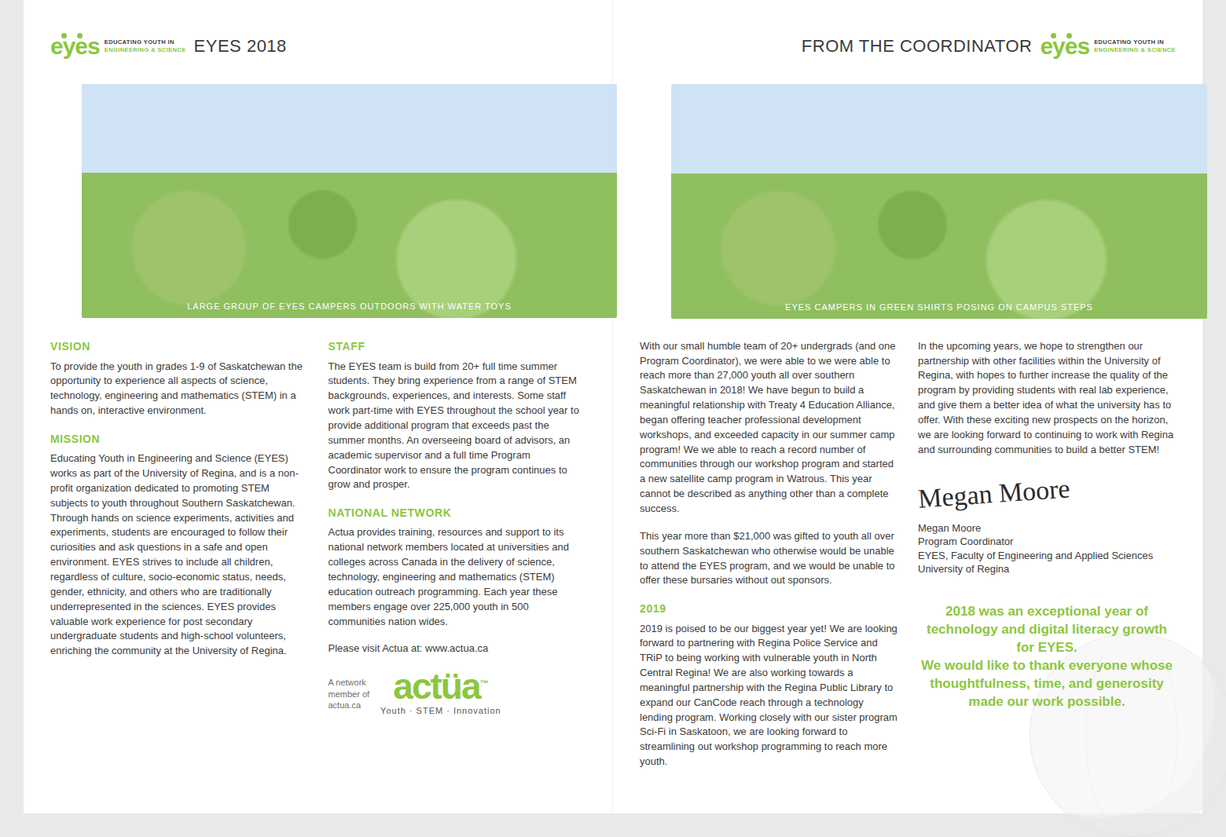eyes Educating Youth in
Engineering & Science
EYES 2018
Large group of EYES campers outdoors with water toys
Vision
To provide the youth in grades 1-9 of Saskatchewan the opportunity to experience all aspects of science, technology, engineering and mathematics (STEM) in a hands on, interactive environment.
Mission
Educating Youth in Engineering and Science (EYES) works as part of the University of Regina, and is a non-profit organization dedicated to promoting STEM subjects to youth throughout Southern Saskatchewan. Through hands on science experiments, activities and experiments, students are encouraged to follow their curiosities and ask questions in a safe and open environment. EYES strives to include all children, regardless of culture, socio-economic status, needs, gender, ethnicity, and others who are traditionally underrepresented in the sciences. EYES provides valuable work experience for post secondary undergraduate students and high-school volunteers, enriching the community at the University of Regina.
Staff
The EYES team is build from 20+ full time summer students. They bring experience from a range of STEM backgrounds, experiences, and interests. Some staff work part-time with EYES throughout the school year to provide additional program that exceeds past the summer months. An overseeing board of advisors, an academic supervisor and a full time Program Coordinator work to ensure the program continues to grow and prosper.
National Network
Actua provides training, resources and support to its national network members located at universities and colleges across Canada in the delivery of science, technology, engineering and mathematics (STEM) education outreach programming. Each year these members engage over 225,000 youth in 500 communities nation wides.
Please visit Actua at: www.actua.ca
A network
member of
actua.ca
actüa™
Youth · STEM · Innovation
From the Coordinator
eyes Educating Youth in
Engineering & Science
EYES campers in green shirts posing on campus steps
With our small humble team of 20+ undergrads (and one Program Coordinator), we were able to we were able to reach more than 27,000 youth all over southern Saskatchewan in 2018! We have begun to build a meaningful relationship with Treaty 4 Education Alliance, began offering teacher professional development workshops, and exceeded capacity in our summer camp program! We we able to reach a record number of communities through our workshop program and started a new satellite camp program in Watrous. This year cannot be described as anything other than a complete success.
This year more than $21,000 was gifted to youth all over southern Saskatchewan who otherwise would be unable to attend the EYES program, and we would be unable to offer these bursaries without out sponsors.
2019
2019 is poised to be our biggest year yet! We are looking forward to partnering with Regina Police Service and TRiP to being working with vulnerable youth in North Central Regina! We are also working towards a meaningful partnership with the Regina Public Library to expand our CanCode reach through a technology lending program. Working closely with our sister program Sci-Fi in Saskatoon, we are looking forward to streamlining out workshop programming to reach more youth.
In the upcoming years, we hope to strengthen our partnership with other facilities within the University of Regina, with hopes to further increase the quality of the program by providing students with real lab experience, and give them a better idea of what the university has to offer. With these exciting new prospects on the horizon, we are looking forward to continuing to work with Regina and surrounding communities to build a better STEM!
Megan Moore
Megan Moore
Program Coordinator
EYES, Faculty of Engineering and Applied Sciences
University of Regina
2018 was an exceptional year of technology and digital literacy growth for EYES.
We would like to thank everyone whose thoughtfulness, time, and generosity made our work possible.